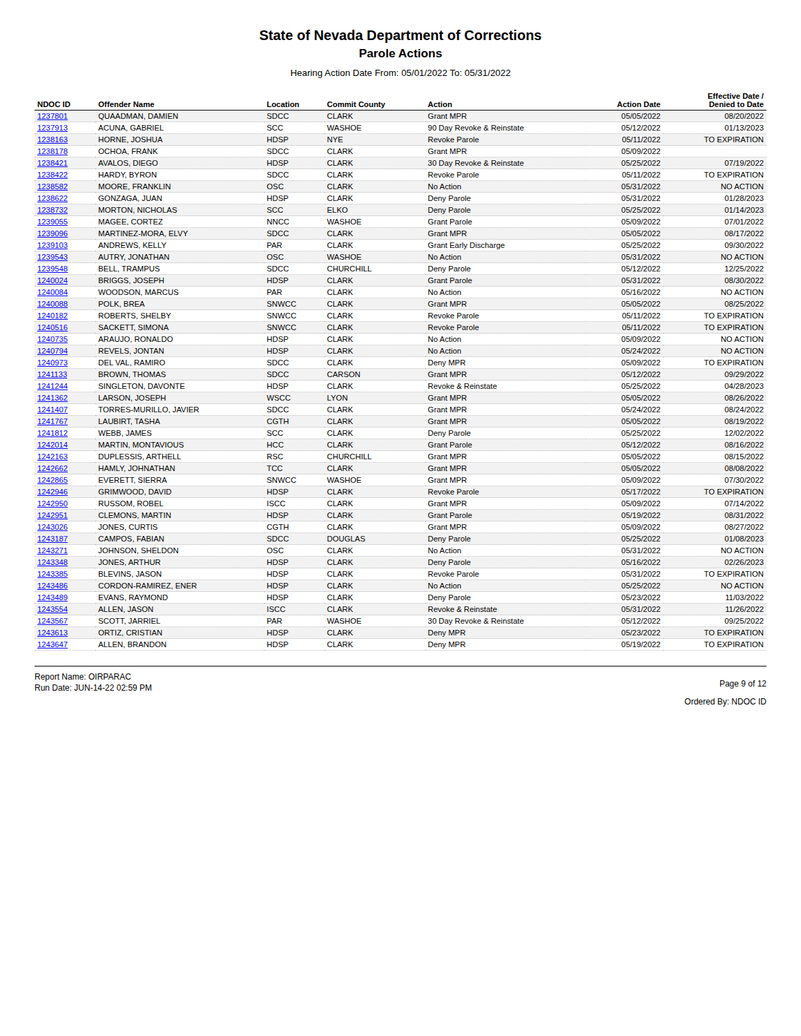State of Nevada Department of Corrections
Parole Actions
Hearing Action Date From: 05/01/2022 To: 05/31/2022
| NDOC ID | Offender Name | Location | Commit County | Action | Action Date | Effective Date / Denied to Date |
| --- | --- | --- | --- | --- | --- | --- |
| 1237801 | QUAADMAN, DAMIEN | SDCC | CLARK | Grant MPR | 05/05/2022 | 08/20/2022 |
| 1237913 | ACUNA, GABRIEL | SCC | WASHOE | 90 Day Revoke & Reinstate | 05/12/2022 | 01/13/2023 |
| 1238163 | HORNE, JOSHUA | HDSP | NYE | Revoke Parole | 05/11/2022 | TO EXPIRATION |
| 1238178 | OCHOA, FRANK | SDCC | CLARK | Grant MPR | 05/09/2022 | |
| 1238421 | AVALOS, DIEGO | HDSP | CLARK | 30 Day Revoke & Reinstate | 05/25/2022 | 07/19/2022 |
| 1238422 | HARDY, BYRON | SDCC | CLARK | Revoke Parole | 05/11/2022 | TO EXPIRATION |
| 1238582 | MOORE, FRANKLIN | OSC | CLARK | No Action | 05/31/2022 | NO ACTION |
| 1238622 | GONZAGA, JUAN | HDSP | CLARK | Deny Parole | 05/31/2022 | 01/28/2023 |
| 1238732 | MORTON, NICHOLAS | SCC | ELKO | Deny Parole | 05/25/2022 | 01/14/2023 |
| 1239055 | MAGEE, CORTEZ | NNCC | WASHOE | Grant Parole | 05/09/2022 | 07/01/2022 |
| 1239096 | MARTINEZ-MORA, ELVY | SDCC | CLARK | Grant MPR | 05/05/2022 | 08/17/2022 |
| 1239103 | ANDREWS, KELLY | PAR | CLARK | Grant Early Discharge | 05/25/2022 | 09/30/2022 |
| 1239543 | AUTRY, JONATHAN | OSC | WASHOE | No Action | 05/31/2022 | NO ACTION |
| 1239548 | BELL, TRAMPUS | SDCC | CHURCHILL | Deny Parole | 05/12/2022 | 12/25/2022 |
| 1240024 | BRIGGS, JOSEPH | HDSP | CLARK | Grant Parole | 05/31/2022 | 08/30/2022 |
| 1240084 | WOODSON, MARCUS | PAR | CLARK | No Action | 05/16/2022 | NO ACTION |
| 1240088 | POLK, BREA | SNWCC | CLARK | Grant MPR | 05/05/2022 | 08/25/2022 |
| 1240182 | ROBERTS, SHELBY | SNWCC | CLARK | Revoke Parole | 05/11/2022 | TO EXPIRATION |
| 1240516 | SACKETT, SIMONA | SNWCC | CLARK | Revoke Parole | 05/11/2022 | TO EXPIRATION |
| 1240735 | ARAUJO, RONALDO | HDSP | CLARK | No Action | 05/09/2022 | NO ACTION |
| 1240794 | REVELS, JONTAN | HDSP | CLARK | No Action | 05/24/2022 | NO ACTION |
| 1240973 | DEL VAL, RAMIRO | SDCC | CLARK | Deny MPR | 05/09/2022 | TO EXPIRATION |
| 1241133 | BROWN, THOMAS | SDCC | CARSON | Grant MPR | 05/12/2022 | 09/29/2022 |
| 1241244 | SINGLETON, DAVONTE | HDSP | CLARK | Revoke & Reinstate | 05/25/2022 | 04/28/2023 |
| 1241362 | LARSON, JOSEPH | WSCC | LYON | Grant MPR | 05/05/2022 | 08/26/2022 |
| 1241407 | TORRES-MURILLO, JAVIER | SDCC | CLARK | Grant MPR | 05/24/2022 | 08/24/2022 |
| 1241767 | LAUBIRT, TASHA | CGTH | CLARK | Grant MPR | 05/05/2022 | 08/19/2022 |
| 1241812 | WEBB, JAMES | SCC | CLARK | Deny Parole | 05/25/2022 | 12/02/2022 |
| 1242014 | MARTIN, MONTAVIOUS | HCC | CLARK | Grant Parole | 05/12/2022 | 08/16/2022 |
| 1242163 | DUPLESSIS, ARTHELL | RSC | CHURCHILL | Grant MPR | 05/05/2022 | 08/15/2022 |
| 1242662 | HAMLY, JOHNATHAN | TCC | CLARK | Grant MPR | 05/05/2022 | 08/08/2022 |
| 1242865 | EVERETT, SIERRA | SNWCC | WASHOE | Grant MPR | 05/09/2022 | 07/30/2022 |
| 1242946 | GRIMWOOD, DAVID | HDSP | CLARK | Revoke Parole | 05/17/2022 | TO EXPIRATION |
| 1242950 | RUSSOM, ROBEL | ISCC | CLARK | Grant MPR | 05/09/2022 | 07/14/2022 |
| 1242951 | CLEMONS, MARTIN | HDSP | CLARK | Grant Parole | 05/19/2022 | 08/31/2022 |
| 1243026 | JONES, CURTIS | CGTH | CLARK | Grant MPR | 05/09/2022 | 08/27/2022 |
| 1243187 | CAMPOS, FABIAN | SDCC | DOUGLAS | Deny Parole | 05/25/2022 | 01/08/2023 |
| 1243271 | JOHNSON, SHELDON | OSC | CLARK | No Action | 05/31/2022 | NO ACTION |
| 1243348 | JONES, ARTHUR | HDSP | CLARK | Deny Parole | 05/16/2022 | 02/26/2023 |
| 1243385 | BLEVINS, JASON | HDSP | CLARK | Revoke Parole | 05/31/2022 | TO EXPIRATION |
| 1243486 | CORDON-RAMIREZ, ENER | HDSP | CLARK | No Action | 05/25/2022 | NO ACTION |
| 1243489 | EVANS, RAYMOND | HDSP | CLARK | Deny Parole | 05/23/2022 | 11/03/2022 |
| 1243554 | ALLEN, JASON | ISCC | CLARK | Revoke & Reinstate | 05/31/2022 | 11/26/2022 |
| 1243567 | SCOTT, JARRIEL | PAR | WASHOE | 30 Day Revoke & Reinstate | 05/12/2022 | 09/25/2022 |
| 1243613 | ORTIZ, CRISTIAN | HDSP | CLARK | Deny MPR | 05/23/2022 | TO EXPIRATION |
| 1243647 | ALLEN, BRANDON | HDSP | CLARK | Deny MPR | 05/19/2022 | TO EXPIRATION |
Report Name: OIRPARAC
Run Date: JUN-14-22 02:59 PM
Page 9 of 12
Ordered By: NDOC ID